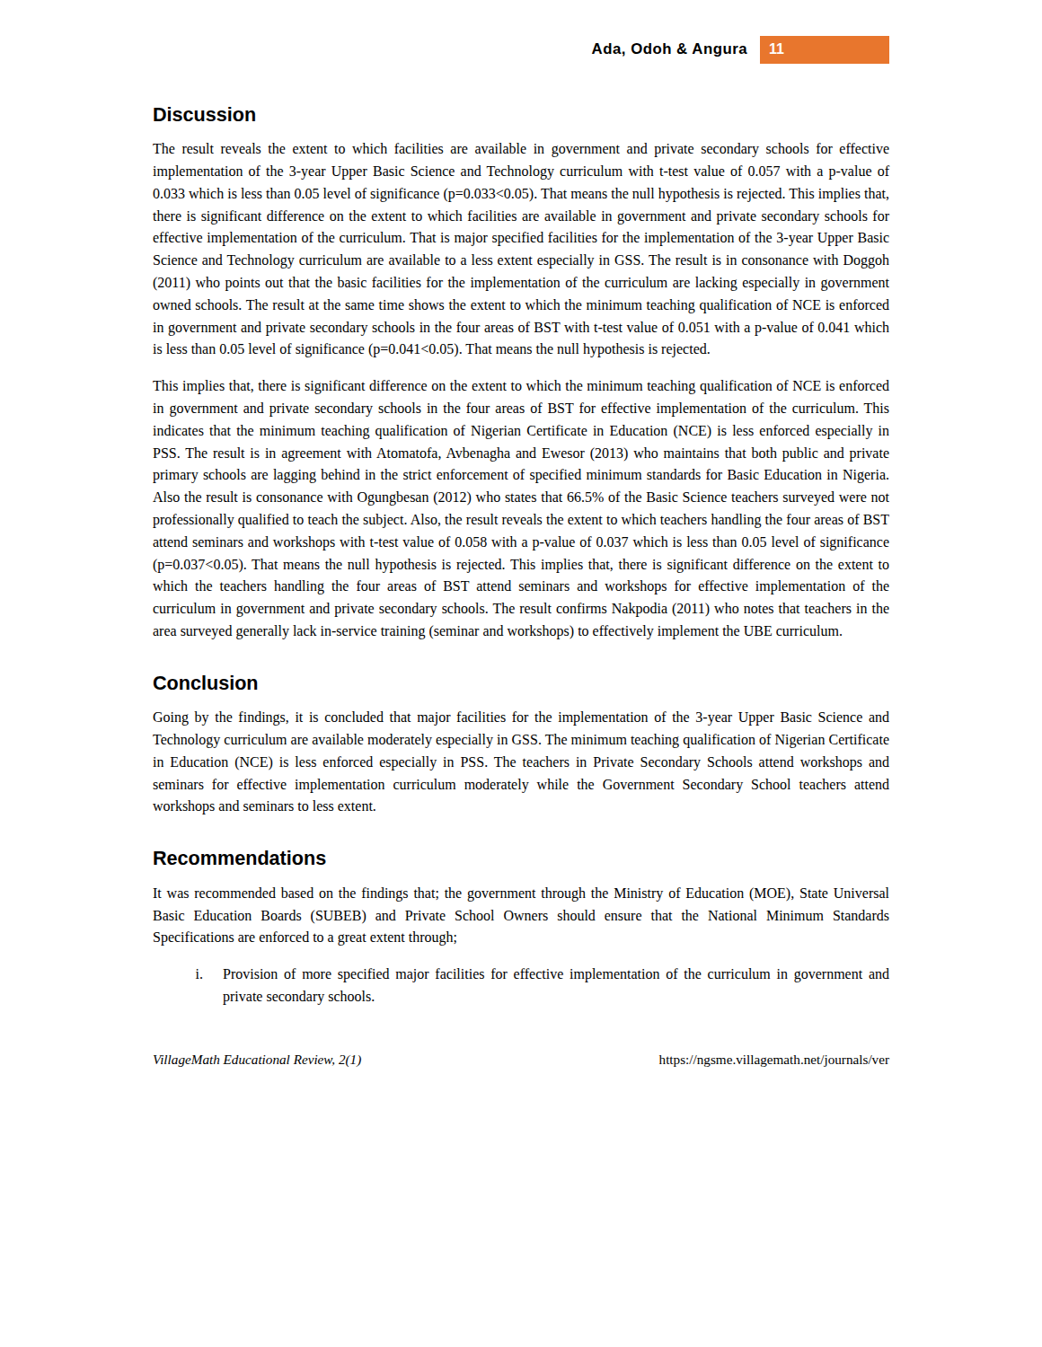Ada, Odoh & Angura 11
Discussion
The result reveals the extent to which facilities are available in government and private secondary schools for effective implementation of the 3-year Upper Basic Science and Technology curriculum with t-test value of 0.057 with a p-value of 0.033 which is less than 0.05 level of significance (p=0.033<0.05). That means the null hypothesis is rejected. This implies that, there is significant difference on the extent to which facilities are available in government and private secondary schools for effective implementation of the curriculum. That is major specified facilities for the implementation of the 3-year Upper Basic Science and Technology curriculum are available to a less extent especially in GSS. The result is in consonance with Doggoh (2011) who points out that the basic facilities for the implementation of the curriculum are lacking especially in government owned schools. The result at the same time shows the extent to which the minimum teaching qualification of NCE is enforced in government and private secondary schools in the four areas of BST with t-test value of 0.051 with a p-value of 0.041 which is less than 0.05 level of significance (p=0.041<0.05). That means the null hypothesis is rejected.
This implies that, there is significant difference on the extent to which the minimum teaching qualification of NCE is enforced in government and private secondary schools in the four areas of BST for effective implementation of the curriculum. This indicates that the minimum teaching qualification of Nigerian Certificate in Education (NCE) is less enforced especially in PSS. The result is in agreement with Atomatofa, Avbenagha and Ewesor (2013) who maintains that both public and private primary schools are lagging behind in the strict enforcement of specified minimum standards for Basic Education in Nigeria. Also the result is consonance with Ogungbesan (2012) who states that 66.5% of the Basic Science teachers surveyed were not professionally qualified to teach the subject. Also, the result reveals the extent to which teachers handling the four areas of BST attend seminars and workshops with t-test value of 0.058 with a p-value of 0.037 which is less than 0.05 level of significance (p=0.037<0.05). That means the null hypothesis is rejected. This implies that, there is significant difference on the extent to which the teachers handling the four areas of BST attend seminars and workshops for effective implementation of the curriculum in government and private secondary schools. The result confirms Nakpodia (2011) who notes that teachers in the area surveyed generally lack in-service training (seminar and workshops) to effectively implement the UBE curriculum.
Conclusion
Going by the findings, it is concluded that major facilities for the implementation of the 3-year Upper Basic Science and Technology curriculum are available moderately especially in GSS. The minimum teaching qualification of Nigerian Certificate in Education (NCE) is less enforced especially in PSS. The teachers in Private Secondary Schools attend workshops and seminars for effective implementation curriculum moderately while the Government Secondary School teachers attend workshops and seminars to less extent.
Recommendations
It was recommended based on the findings that; the government through the Ministry of Education (MOE), State Universal Basic Education Boards (SUBEB) and Private School Owners should ensure that the National Minimum Standards Specifications are enforced to a great extent through;
Provision of more specified major facilities for effective implementation of the curriculum in government and private secondary schools.
VillageMath Educational Review, 2(1) https://ngsme.villagemath.net/journals/ver